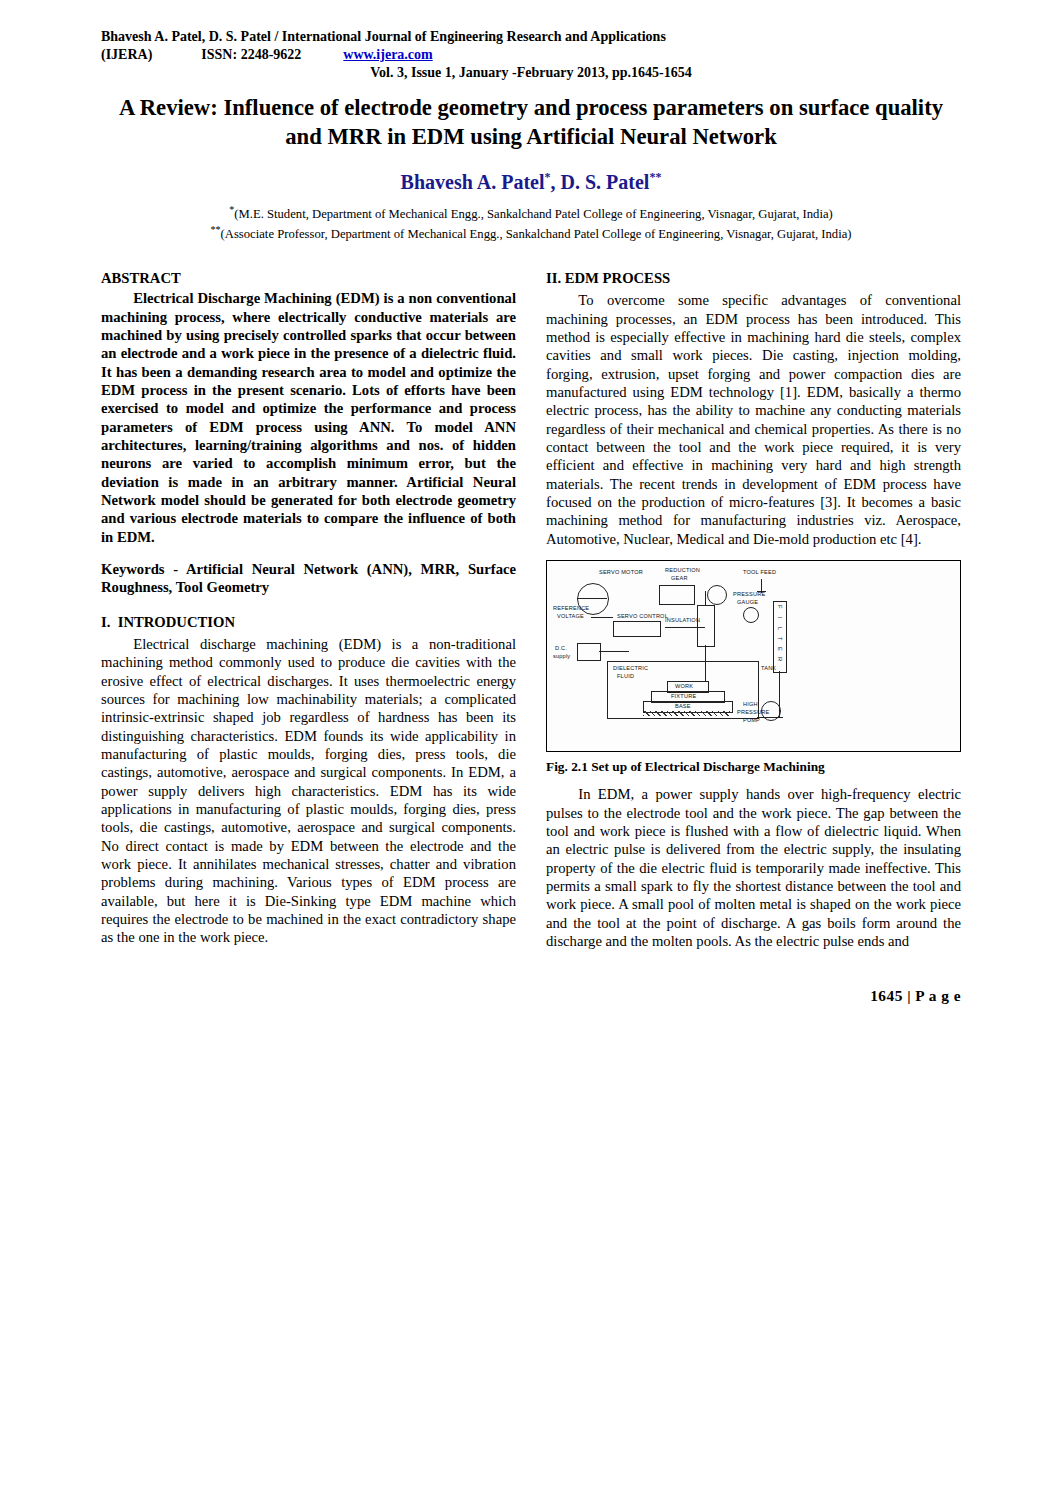Bhavesh A. Patel, D. S. Patel / International Journal of Engineering Research and Applications (IJERA) ISSN: 2248-9622 www.ijera.com Vol. 3, Issue 1, January -February 2013, pp.1645-1654
A Review: Influence of electrode geometry and process parameters on surface quality and MRR in EDM using Artificial Neural Network
Bhavesh A. Patel*, D. S. Patel**
*(M.E. Student, Department of Mechanical Engg., Sankalchand Patel College of Engineering, Visnagar, Gujarat, India)
**(Associate Professor, Department of Mechanical Engg., Sankalchand Patel College of Engineering, Visnagar, Gujarat, India)
ABSTRACT
Electrical Discharge Machining (EDM) is a non conventional machining process, where electrically conductive materials are machined by using precisely controlled sparks that occur between an electrode and a work piece in the presence of a dielectric fluid. It has been a demanding research area to model and optimize the EDM process in the present scenario. Lots of efforts have been exercised to model and optimize the performance and process parameters of EDM process using ANN. To model ANN architectures, learning/training algorithms and nos. of hidden neurons are varied to accomplish minimum error, but the deviation is made in an arbitrary manner. Artificial Neural Network model should be generated for both electrode geometry and various electrode materials to compare the influence of both in EDM.
Keywords - Artificial Neural Network (ANN), MRR, Surface Roughness, Tool Geometry
I. INTRODUCTION
Electrical discharge machining (EDM) is a non-traditional machining method commonly used to produce die cavities with the erosive effect of electrical discharges. It uses thermoelectric energy sources for machining low machinability materials; a complicated intrinsic-extrinsic shaped job regardless of hardness has been its distinguishing characteristics. EDM founds its wide applicability in manufacturing of plastic moulds, forging dies, press tools, die castings, automotive, aerospace and surgical components. In EDM, a power supply delivers high characteristics. EDM has its wide applications in manufacturing of plastic moulds, forging dies, press tools, die castings, automotive, aerospace and surgical components. No direct contact is made by EDM between the electrode and the work piece. It annihilates mechanical stresses, chatter and vibration problems during machining. Various types of EDM process are available, but here it is Die-Sinking type EDM machine which requires the electrode to be machined in the exact contradictory shape as the one in the work piece.
II. EDM PROCESS
To overcome some specific advantages of conventional machining processes, an EDM process has been introduced. This method is especially effective in machining hard die steels, complex cavities and small work pieces. Die casting, injection molding, forging, extrusion, upset forging and power compaction dies are manufactured using EDM technology [1]. EDM, basically a thermo electric process, has the ability to machine any conducting materials regardless of their mechanical and chemical properties. As there is no contact between the tool and the work piece required, it is very efficient and effective in machining very hard and high strength materials. The recent trends in development of EDM process have focused on the production of micro-features [3]. It becomes a basic machining method for manufacturing industries viz. Aerospace, Automotive, Nuclear, Medical and Die-mold production etc [4].
SERVO MOTOR REDUCTION GEAR TOOL FEED PRESSURE GAUGE REFERENCE VOLTAGE SERVO CONTROL INSULATION F I L T E R D.C. supply DIELECTRIC FLUID TANK WORK FIXTURE BASE HIGH PRESSURE PUMP
Fig. 2.1 Set up of Electrical Discharge Machining
In EDM, a power supply hands over high-frequency electric pulses to the electrode tool and the work piece. The gap between the tool and work piece is flushed with a flow of dielectric liquid. When an electric pulse is delivered from the electric supply, the insulating property of the die electric fluid is temporarily made ineffective. This permits a small spark to fly the shortest distance between the tool and work piece. A small pool of molten metal is shaped on the work piece and the tool at the point of discharge. A gas boils form around the discharge and the molten pools. As the electric pulse ends and
1645 | P a g e